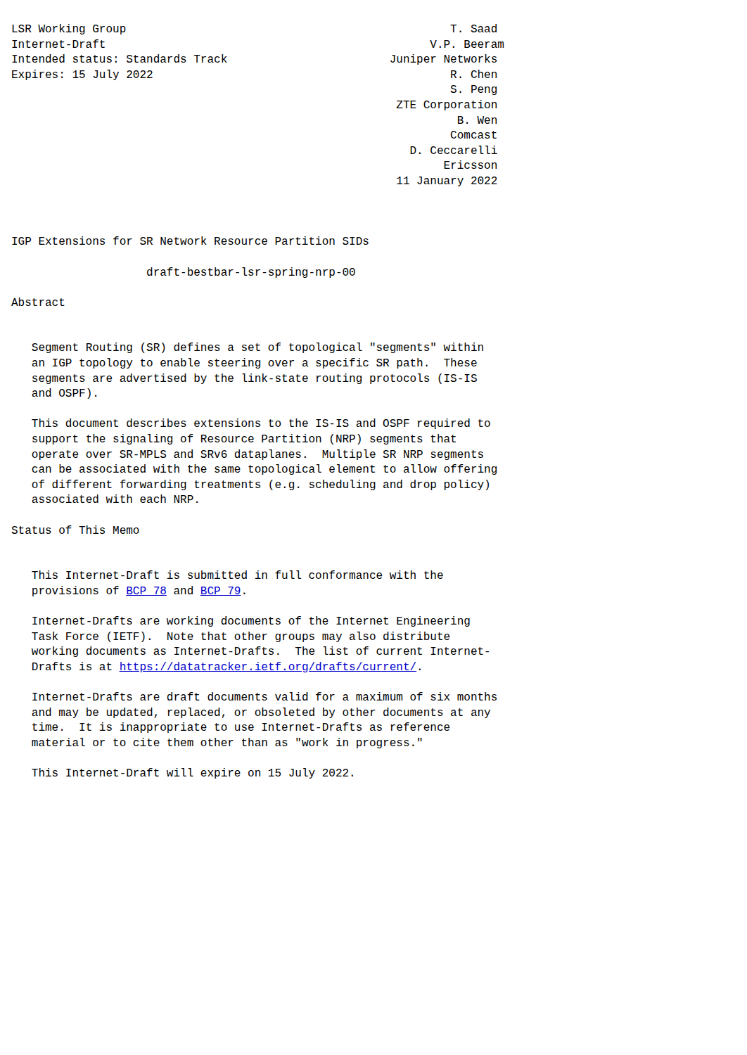LSR Working Group                                                T. Saad
Internet-Draft                                                V.P. Beeram
Intended status: Standards Track                        Juniper Networks
Expires: 15 July 2022                                            R. Chen
                                                                 S. Peng
                                                         ZTE Corporation
                                                                  B. Wen
                                                                 Comcast
                                                           D. Ceccarelli
                                                                Ericsson
                                                         11 January 2022


            IGP Extensions for SR Network Resource Partition SIDs
                    draft-bestbar-lsr-spring-nrp-00

Abstract

   Segment Routing (SR) defines a set of topological "segments" within
   an IGP topology to enable steering over a specific SR path.  These
   segments are advertised by the link-state routing protocols (IS-IS
   and OSPF).

   This document describes extensions to the IS-IS and OSPF required to
   support the signaling of Resource Partition (NRP) segments that
   operate over SR-MPLS and SRv6 dataplanes.  Multiple SR NRP segments
   can be associated with the same topological element to allow offering
   of different forwarding treatments (e.g. scheduling and drop policy)
   associated with each NRP.

Status of This Memo

   This Internet-Draft is submitted in full conformance with the
   provisions of BCP 78 and BCP 79.

   Internet-Drafts are working documents of the Internet Engineering
   Task Force (IETF).  Note that other groups may also distribute
   working documents as Internet-Drafts.  The list of current Internet-
   Drafts is at https://datatracker.ietf.org/drafts/current/.

   Internet-Drafts are draft documents valid for a maximum of six months
   and may be updated, replaced, or obsoleted by other documents at any
   time.  It is inappropriate to use Internet-Drafts as reference
   material or to cite them other than as "work in progress."

   This Internet-Draft will expire on 15 July 2022.